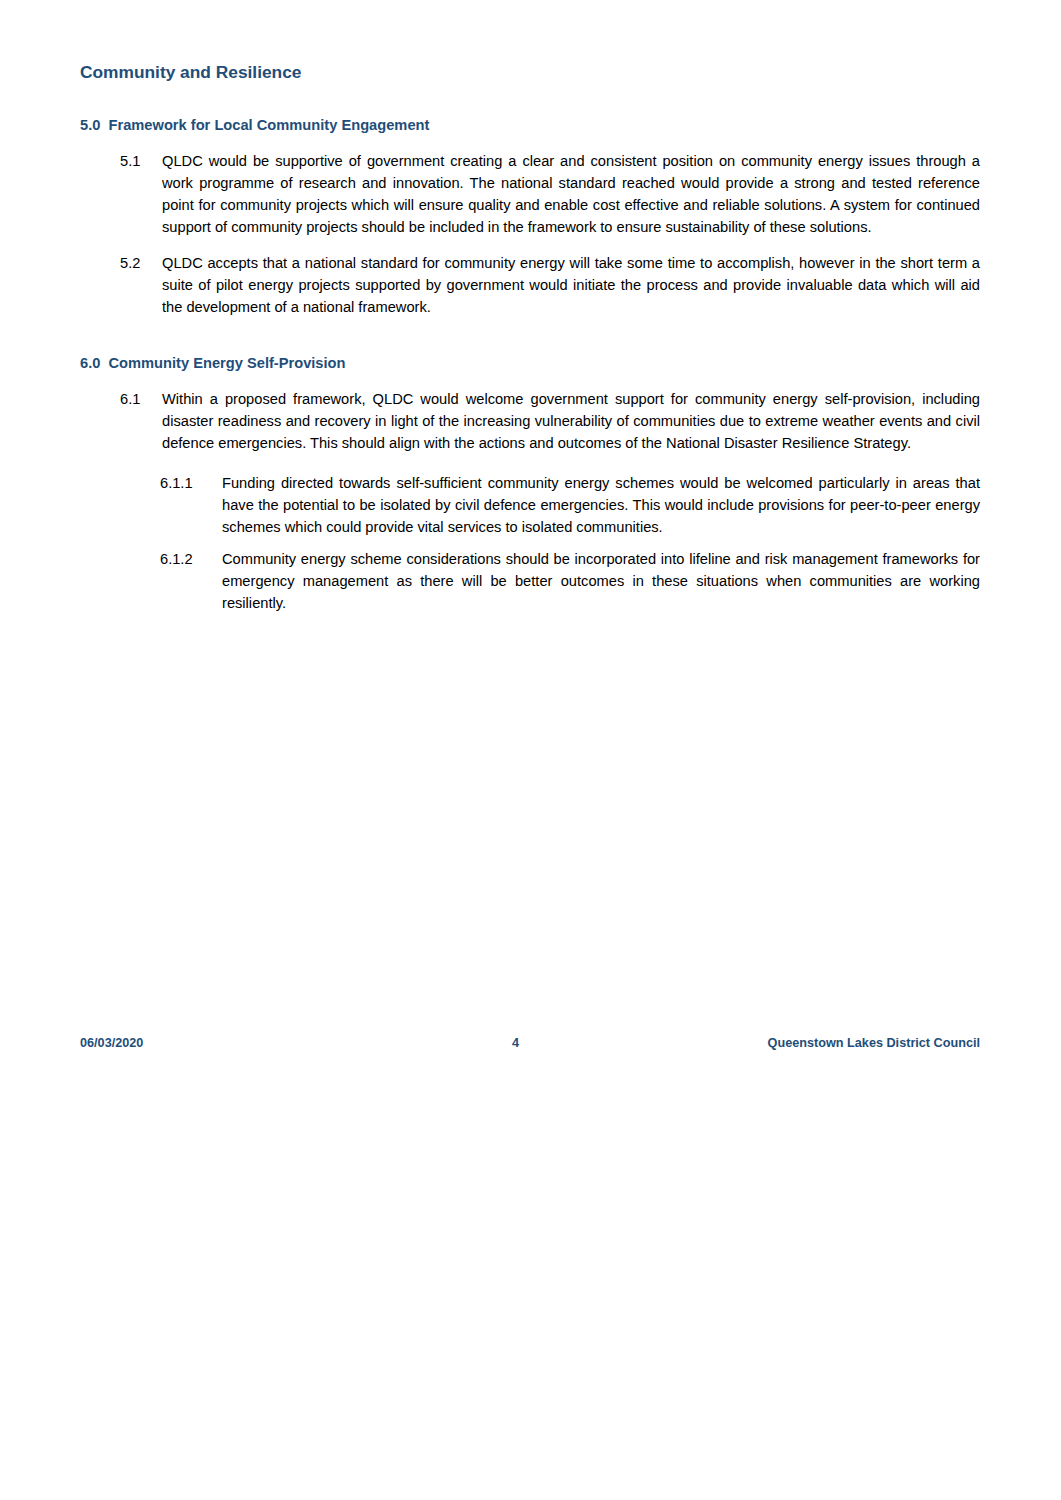Community and Resilience
5.0 Framework for Local Community Engagement
5.1
QLDC would be supportive of government creating a clear and consistent position on community energy issues through a work programme of research and innovation. The national standard reached would provide a strong and tested reference point for community projects which will ensure quality and enable cost effective and reliable solutions. A system for continued support of community projects should be included in the framework to ensure sustainability of these solutions.
5.2
QLDC accepts that a national standard for community energy will take some time to accomplish, however in the short term a suite of pilot energy projects supported by government would initiate the process and provide invaluable data which will aid the development of a national framework.
6.0 Community Energy Self-Provision
6.1
Within a proposed framework, QLDC would welcome government support for community energy self-provision, including disaster readiness and recovery in light of the increasing vulnerability of communities due to extreme weather events and civil defence emergencies. This should align with the actions and outcomes of the National Disaster Resilience Strategy.
6.1.1
Funding directed towards self-sufficient community energy schemes would be welcomed particularly in areas that have the potential to be isolated by civil defence emergencies. This would include provisions for peer-to-peer energy schemes which could provide vital services to isolated communities.
6.1.2
Community energy scheme considerations should be incorporated into lifeline and risk management frameworks for emergency management as there will be better outcomes in these situations when communities are working resiliently.
06/03/2020 4 Queenstown Lakes District Council